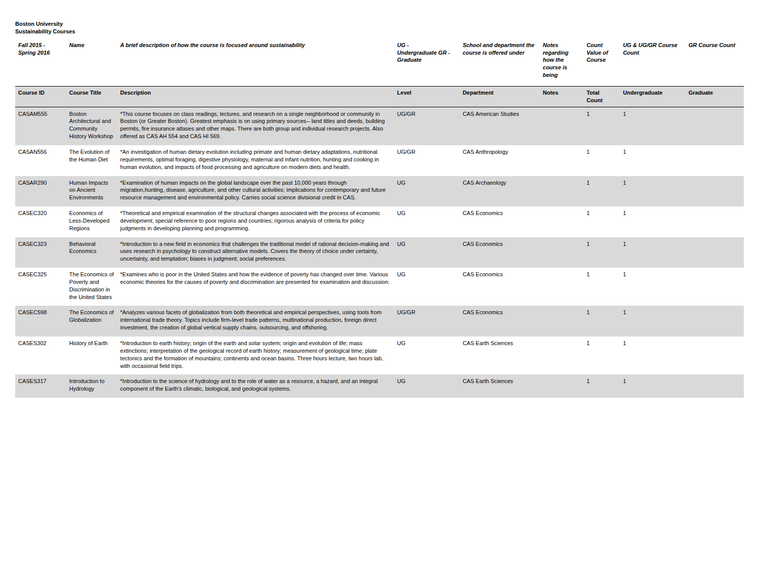Boston University
Sustainability Courses
| Fall 2015 - Spring 2016 | Name | A brief description of how the course is focused around sustainability | UG - Undergraduate GR - Graduate | School and department the course is offered under | Notes regarding how the course is being | Count Value of Course | UG & UG/GR Course Count | GR Course Count |
| Course ID | Course Title | Description | Level | Department | Notes | Total Count | Undergraduate | Graduate |
| CASAM555 | Boston Architectural and Community History Workshop | *This course focuses on class readings, lectures, and research on a single neighborhood or community in Boston (or Greater Boston). Greatest emphasis is on using primary sources-- land titles and deeds, building permits, fire insurance atlases and other maps. There are both group and individual research projects. Also offered as CAS AH 554 and CAS HI 569. | UG/GR | CAS American Studies | | 1 | 1 | |
| CASAN556 | The Evolution of the Human Diet | *An investigation of human dietary evolution including primate and human dietary adaptations, nutritional requirements, optimal foraging, digestive physiology, maternal and infant nutrition, hunting and cooking in human evolution, and impacts of food processing and agriculture on modern diets and health. | UG/GR | CAS Anthropology | | 1 | 1 | |
| CASAR290 | Human Impacts on Ancient Environments | *Examination of human impacts on the global landscape over the past 10,000 years through migration,hunting, disease, agriculture, and other cultural activities; implications for contemporary and future resource management and environmental policy. Carries social science divisional credit in CAS. | UG | CAS Archaeology | | 1 | 1 | |
| CASEC320 | Economics of Less-Developed Regions | *Theoretical and empirical examination of the structural changes associated with the process of economic development; special reference to poor regions and countries; rigorous analysis of criteria for policy judgments in developing planning and programming. | UG | CAS Economics | | 1 | 1 | |
| CASEC323 | Behavioral Economics | *Introduction to a new field in economics that challenges the traditional model of rational decision-making and uses research in psychology to construct alternative models. Covers the theory of choice under certainty, uncertainty, and temptation; biases in judgment; social preferences. | UG | CAS Economics | | 1 | 1 | |
| CASEC325 | The Economics of Poverty and Discrimination in the United States | *Examines who is poor in the United States and how the evidence of poverty has changed over time. Various economic theories for the causes of poverty and discrimination are presented for examination and discussion. | UG | CAS Economics | | 1 | 1 | |
| CASEC598 | The Economics of Globalization | *Analyzes various facets of globalization from both theoretical and empirical perspectives, using tools from international trade theory. Topics include firm-level trade patterns, multinational production, foreign direct investment, the creation of global vertical supply chains, outsourcing, and offshoring. | UG/GR | CAS Economics | | 1 | 1 | |
| CASES302 | History of Earth | *Introduction to earth history; origin of the earth and solar system; origin and evolution of life; mass extinctions; interpretation of the geological record of earth history; measurement of geological time; plate tectonics and the formation of mountains; continents and ocean basins. Three hours lecture, two hours lab, with occasional field trips. | UG | CAS Earth Sciences | | 1 | 1 | |
| CASES317 | Introduction to Hydrology | *Introduction to the science of hydrology and to the role of water as a resource, a hazard, and an integral component of the Earth's climatic, biological, and geological systems. | UG | CAS Earth Sciences | | 1 | 1 | |